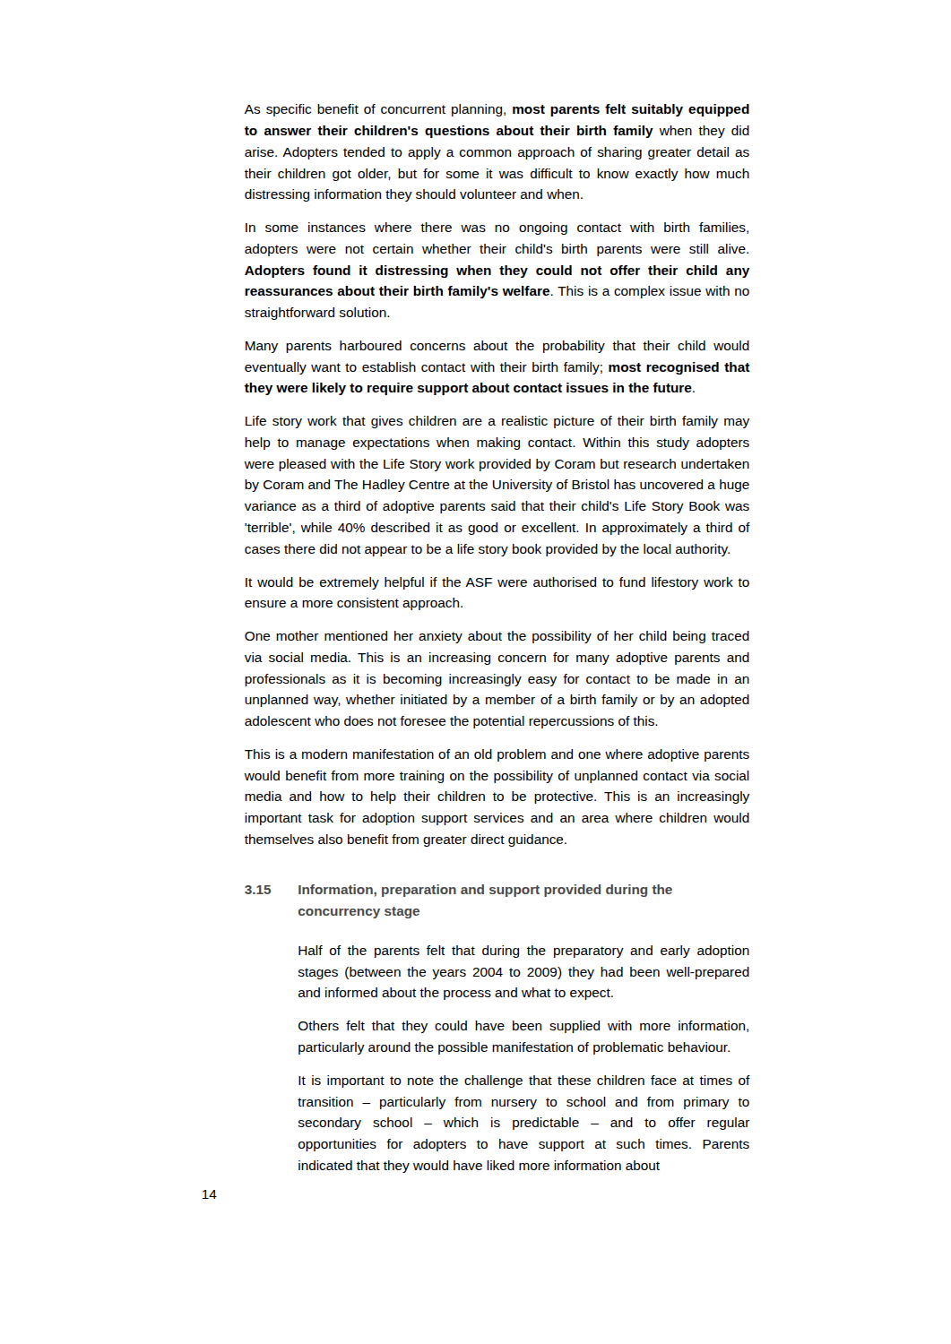As specific benefit of concurrent planning, most parents felt suitably equipped to answer their children's questions about their birth family when they did arise. Adopters tended to apply a common approach of sharing greater detail as their children got older, but for some it was difficult to know exactly how much distressing information they should volunteer and when.
In some instances where there was no ongoing contact with birth families, adopters were not certain whether their child's birth parents were still alive. Adopters found it distressing when they could not offer their child any reassurances about their birth family's welfare. This is a complex issue with no straightforward solution.
Many parents harboured concerns about the probability that their child would eventually want to establish contact with their birth family; most recognised that they were likely to require support about contact issues in the future.
Life story work that gives children are a realistic picture of their birth family may help to manage expectations when making contact. Within this study adopters were pleased with the Life Story work provided by Coram but research undertaken by Coram and The Hadley Centre at the University of Bristol has uncovered a huge variance as a third of adoptive parents said that their child's Life Story Book was 'terrible', while 40% described it as good or excellent. In approximately a third of cases there did not appear to be a life story book provided by the local authority.
It would be extremely helpful if the ASF were authorised to fund lifestory work to ensure a more consistent approach.
One mother mentioned her anxiety about the possibility of her child being traced via social media. This is an increasing concern for many adoptive parents and professionals as it is becoming increasingly easy for contact to be made in an unplanned way, whether initiated by a member of a birth family or by an adopted adolescent who does not foresee the potential repercussions of this.
This is a modern manifestation of an old problem and one where adoptive parents would benefit from more training on the possibility of unplanned contact via social media and how to help their children to be protective. This is an increasingly important task for adoption support services and an area where children would themselves also benefit from greater direct guidance.
3.15
Information, preparation and support provided during the concurrency stage
Half of the parents felt that during the preparatory and early adoption stages (between the years 2004 to 2009) they had been well-prepared and informed about the process and what to expect.
Others felt that they could have been supplied with more information, particularly around the possible manifestation of problematic behaviour.
It is important to note the challenge that these children face at times of transition – particularly from nursery to school and from primary to secondary school – which is predictable – and to offer regular opportunities for adopters to have support at such times. Parents indicated that they would have liked more information about
14